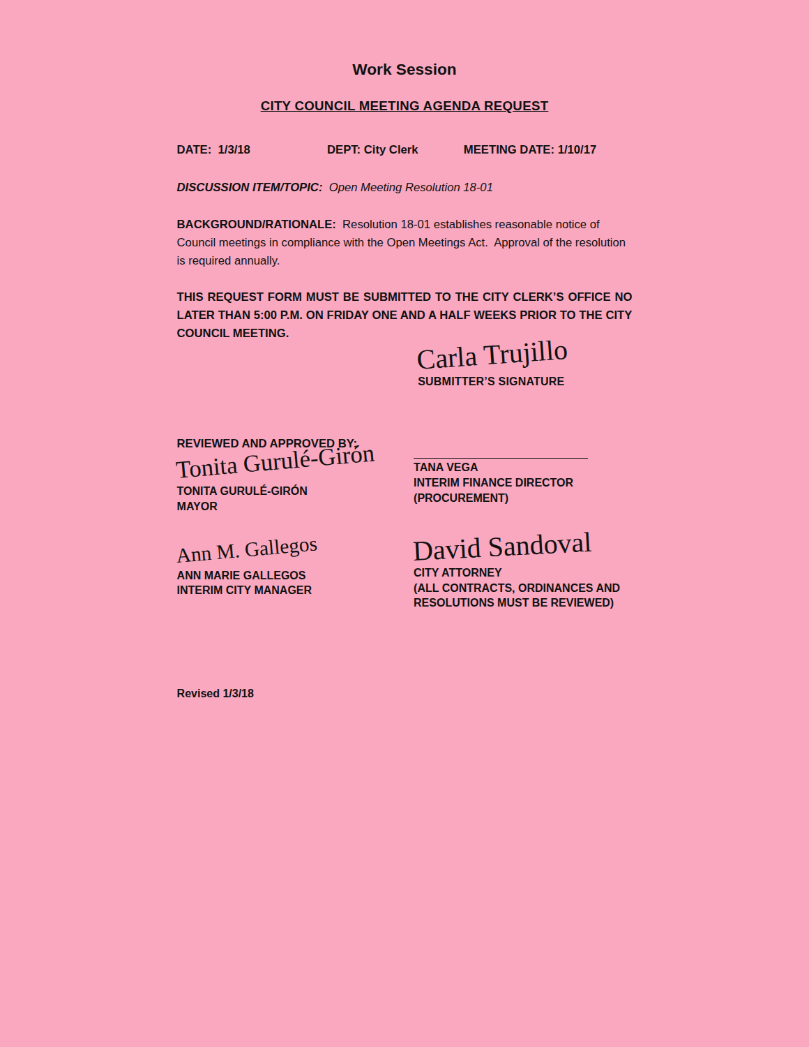Work Session
CITY COUNCIL MEETING AGENDA REQUEST
DATE: 1/3/18
DEPT: City Clerk
MEETING DATE: 1/10/17
DISCUSSION ITEM/TOPIC: Open Meeting Resolution 18-01
BACKGROUND/RATIONALE: Resolution 18-01 establishes reasonable notice of Council meetings in compliance with the Open Meetings Act. Approval of the resolution is required annually.
THIS REQUEST FORM MUST BE SUBMITTED TO THE CITY CLERK’S OFFICE NO LATER THAN 5:00 P.M. ON FRIDAY ONE AND A HALF WEEKS PRIOR TO THE CITY COUNCIL MEETING.
Carla Trujillo
SUBMITTER’S SIGNATURE
REVIEWED AND APPROVED BY:
Tonita Gurulé-Girón
TONITA GURULÉ-GIRÓN
MAYOR
Ann M. Gallegos
ANN MARIE GALLEGOS
INTERIM CITY MANAGER
TANA VEGA
INTERIM FINANCE DIRECTOR
(PROCUREMENT)
David Sandoval
CITY ATTORNEY
(ALL CONTRACTS, ORDINANCES AND RESOLUTIONS MUST BE REVIEWED)
Revised 1/3/18